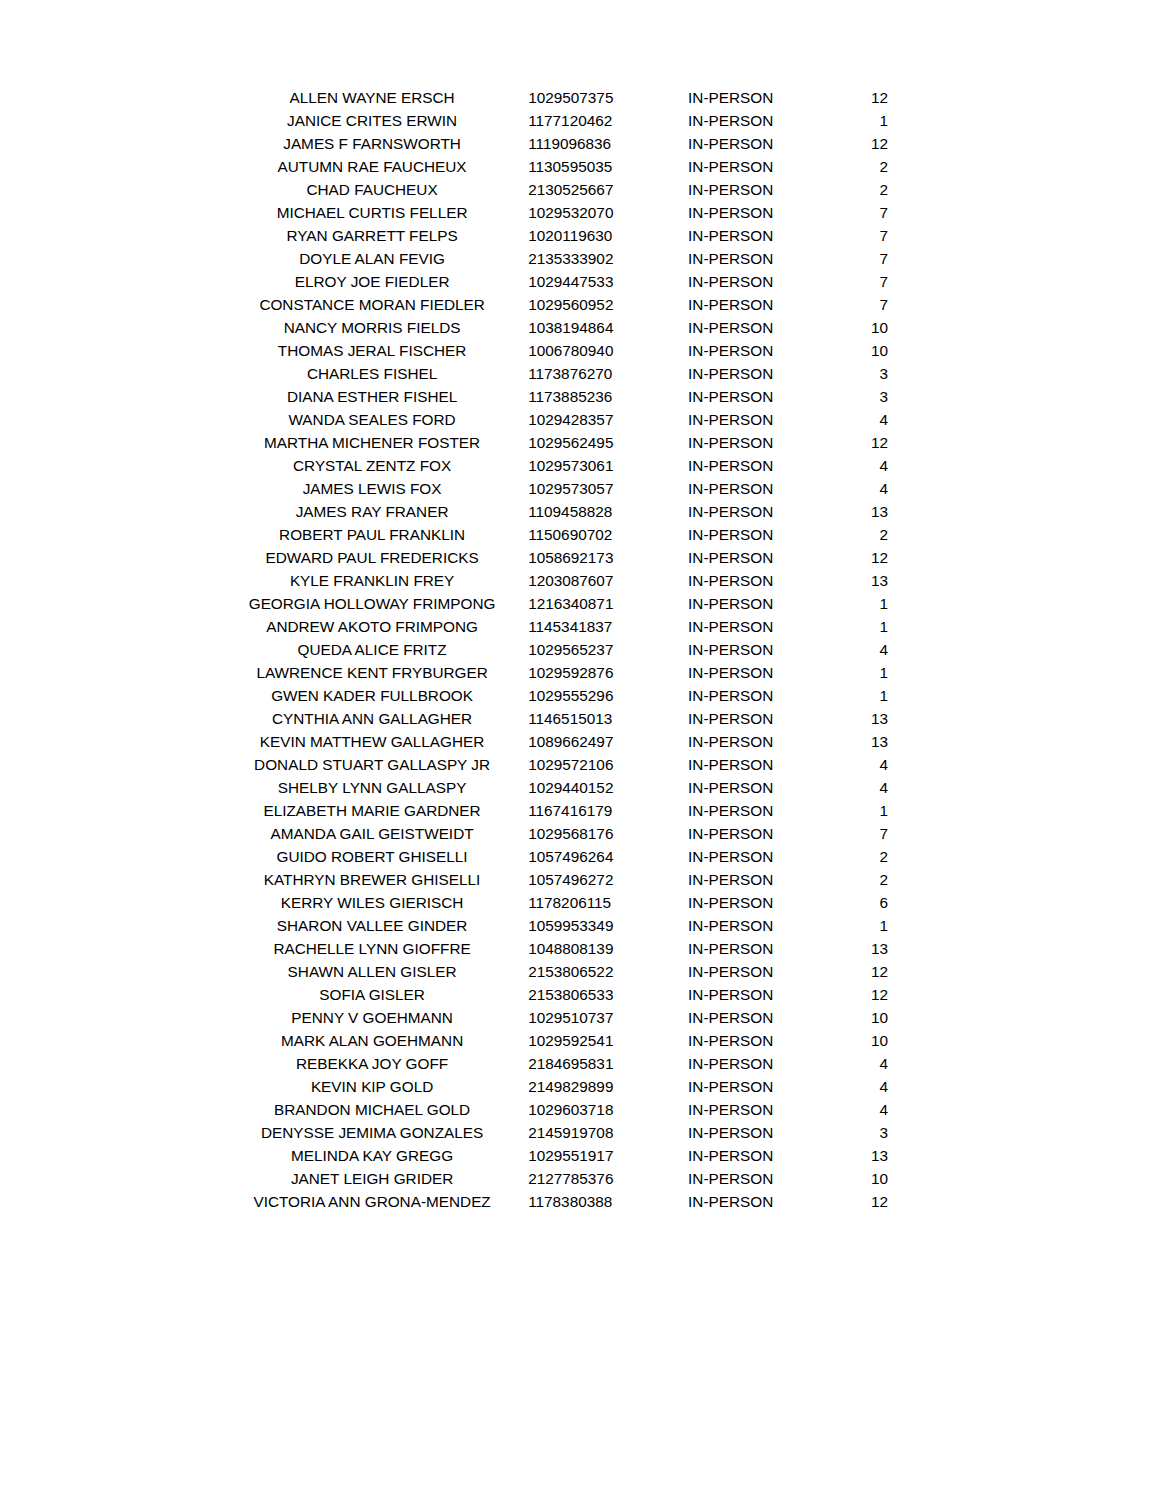| ALLEN WAYNE ERSCH | 1029507375 | IN-PERSON | 12 |
| JANICE CRITES ERWIN | 1177120462 | IN-PERSON | 1 |
| JAMES F FARNSWORTH | 1119096836 | IN-PERSON | 12 |
| AUTUMN RAE FAUCHEUX | 1130595035 | IN-PERSON | 2 |
| CHAD FAUCHEUX | 2130525667 | IN-PERSON | 2 |
| MICHAEL CURTIS FELLER | 1029532070 | IN-PERSON | 7 |
| RYAN GARRETT FELPS | 1020119630 | IN-PERSON | 7 |
| DOYLE ALAN FEVIG | 2135333902 | IN-PERSON | 7 |
| ELROY JOE FIEDLER | 1029447533 | IN-PERSON | 7 |
| CONSTANCE MORAN FIEDLER | 1029560952 | IN-PERSON | 7 |
| NANCY MORRIS FIELDS | 1038194864 | IN-PERSON | 10 |
| THOMAS JERAL FISCHER | 1006780940 | IN-PERSON | 10 |
| CHARLES FISHEL | 1173876270 | IN-PERSON | 3 |
| DIANA ESTHER FISHEL | 1173885236 | IN-PERSON | 3 |
| WANDA SEALES FORD | 1029428357 | IN-PERSON | 4 |
| MARTHA MICHENER FOSTER | 1029562495 | IN-PERSON | 12 |
| CRYSTAL ZENTZ FOX | 1029573061 | IN-PERSON | 4 |
| JAMES LEWIS FOX | 1029573057 | IN-PERSON | 4 |
| JAMES RAY FRANER | 1109458828 | IN-PERSON | 13 |
| ROBERT PAUL FRANKLIN | 1150690702 | IN-PERSON | 2 |
| EDWARD PAUL FREDERICKS | 1058692173 | IN-PERSON | 12 |
| KYLE FRANKLIN FREY | 1203087607 | IN-PERSON | 13 |
| GEORGIA HOLLOWAY FRIMPONG | 1216340871 | IN-PERSON | 1 |
| ANDREW AKOTO FRIMPONG | 1145341837 | IN-PERSON | 1 |
| QUEDA ALICE FRITZ | 1029565237 | IN-PERSON | 4 |
| LAWRENCE KENT FRYBURGER | 1029592876 | IN-PERSON | 1 |
| GWEN KADER FULLBROOK | 1029555296 | IN-PERSON | 1 |
| CYNTHIA ANN GALLAGHER | 1146515013 | IN-PERSON | 13 |
| KEVIN MATTHEW GALLAGHER | 1089662497 | IN-PERSON | 13 |
| DONALD STUART GALLASPY JR | 1029572106 | IN-PERSON | 4 |
| SHELBY LYNN GALLASPY | 1029440152 | IN-PERSON | 4 |
| ELIZABETH MARIE GARDNER | 1167416179 | IN-PERSON | 1 |
| AMANDA GAIL GEISTWEIDT | 1029568176 | IN-PERSON | 7 |
| GUIDO ROBERT GHISELLI | 1057496264 | IN-PERSON | 2 |
| KATHRYN BREWER GHISELLI | 1057496272 | IN-PERSON | 2 |
| KERRY WILES GIERISCH | 1178206115 | IN-PERSON | 6 |
| SHARON VALLEE GINDER | 1059953349 | IN-PERSON | 1 |
| RACHELLE LYNN GIOFFRE | 1048808139 | IN-PERSON | 13 |
| SHAWN ALLEN GISLER | 2153806522 | IN-PERSON | 12 |
| SOFIA GISLER | 2153806533 | IN-PERSON | 12 |
| PENNY V GOEHMANN | 1029510737 | IN-PERSON | 10 |
| MARK ALAN GOEHMANN | 1029592541 | IN-PERSON | 10 |
| REBEKKA JOY GOFF | 2184695831 | IN-PERSON | 4 |
| KEVIN KIP GOLD | 2149829899 | IN-PERSON | 4 |
| BRANDON MICHAEL GOLD | 1029603718 | IN-PERSON | 4 |
| DENYSSE JEMIMA GONZALES | 2145919708 | IN-PERSON | 3 |
| MELINDA KAY GREGG | 1029551917 | IN-PERSON | 13 |
| JANET LEIGH GRIDER | 2127785376 | IN-PERSON | 10 |
| VICTORIA ANN GRONA-MENDEZ | 1178380388 | IN-PERSON | 12 |